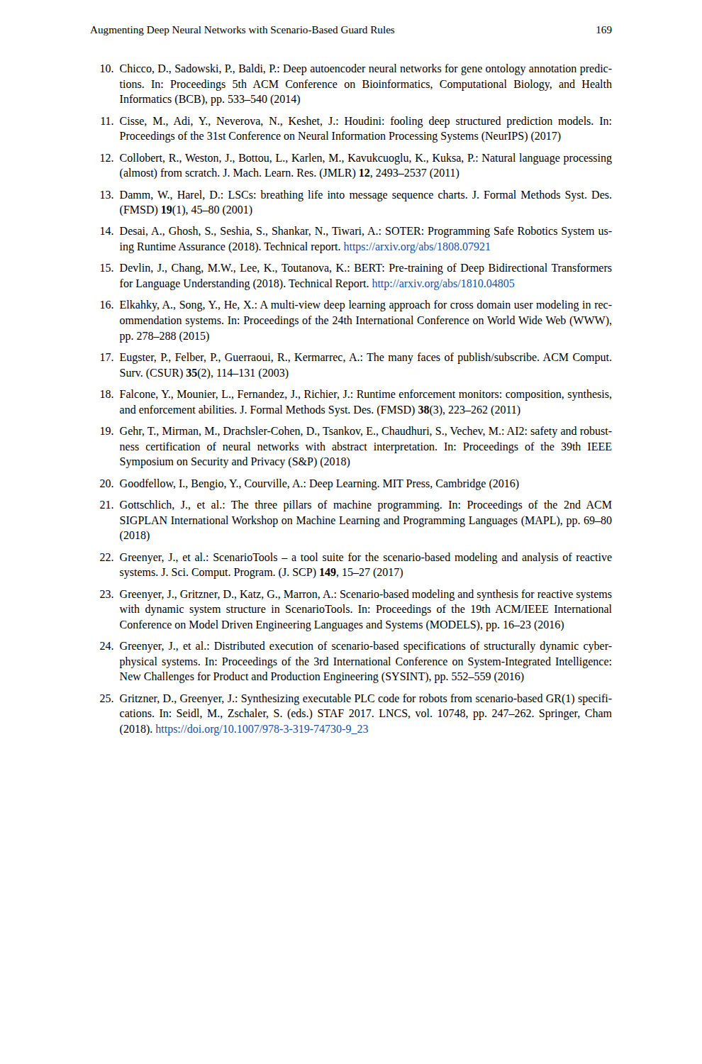Augmenting Deep Neural Networks with Scenario-Based Guard Rules 169
Chicco, D., Sadowski, P., Baldi, P.: Deep autoencoder neural networks for gene ontology annotation predictions. In: Proceedings 5th ACM Conference on Bioinformatics, Computational Biology, and Health Informatics (BCB), pp. 533–540 (2014)
Cisse, M., Adi, Y., Neverova, N., Keshet, J.: Houdini: fooling deep structured prediction models. In: Proceedings of the 31st Conference on Neural Information Processing Systems (NeurIPS) (2017)
Collobert, R., Weston, J., Bottou, L., Karlen, M., Kavukcuoglu, K., Kuksa, P.: Natural language processing (almost) from scratch. J. Mach. Learn. Res. (JMLR) 12, 2493–2537 (2011)
Damm, W., Harel, D.: LSCs: breathing life into message sequence charts. J. Formal Methods Syst. Des. (FMSD) 19(1), 45–80 (2001)
Desai, A., Ghosh, S., Seshia, S., Shankar, N., Tiwari, A.: SOTER: Programming Safe Robotics System using Runtime Assurance (2018). Technical report. https://arxiv.org/abs/1808.07921
Devlin, J., Chang, M.W., Lee, K., Toutanova, K.: BERT: Pre-training of Deep Bidirectional Transformers for Language Understanding (2018). Technical Report. http://arxiv.org/abs/1810.04805
Elkahky, A., Song, Y., He, X.: A multi-view deep learning approach for cross domain user modeling in recommendation systems. In: Proceedings of the 24th International Conference on World Wide Web (WWW), pp. 278–288 (2015)
Eugster, P., Felber, P., Guerraoui, R., Kermarrec, A.: The many faces of publish/subscribe. ACM Comput. Surv. (CSUR) 35(2), 114–131 (2003)
Falcone, Y., Mounier, L., Fernandez, J., Richier, J.: Runtime enforcement monitors: composition, synthesis, and enforcement abilities. J. Formal Methods Syst. Des. (FMSD) 38(3), 223–262 (2011)
Gehr, T., Mirman, M., Drachsler-Cohen, D., Tsankov, E., Chaudhuri, S., Vechev, M.: AI2: safety and robustness certification of neural networks with abstract interpretation. In: Proceedings of the 39th IEEE Symposium on Security and Privacy (S&P) (2018)
Goodfellow, I., Bengio, Y., Courville, A.: Deep Learning. MIT Press, Cambridge (2016)
Gottschlich, J., et al.: The three pillars of machine programming. In: Proceedings of the 2nd ACM SIGPLAN International Workshop on Machine Learning and Programming Languages (MAPL), pp. 69–80 (2018)
Greenyer, J., et al.: ScenarioTools – a tool suite for the scenario-based modeling and analysis of reactive systems. J. Sci. Comput. Program. (J. SCP) 149, 15–27 (2017)
Greenyer, J., Gritzner, D., Katz, G., Marron, A.: Scenario-based modeling and synthesis for reactive systems with dynamic system structure in ScenarioTools. In: Proceedings of the 19th ACM/IEEE International Conference on Model Driven Engineering Languages and Systems (MODELS), pp. 16–23 (2016)
Greenyer, J., et al.: Distributed execution of scenario-based specifications of structurally dynamic cyber-physical systems. In: Proceedings of the 3rd International Conference on System-Integrated Intelligence: New Challenges for Product and Production Engineering (SYSINT), pp. 552–559 (2016)
Gritzner, D., Greenyer, J.: Synthesizing executable PLC code for robots from scenario-based GR(1) specifications. In: Seidl, M., Zschaler, S. (eds.) STAF 2017. LNCS, vol. 10748, pp. 247–262. Springer, Cham (2018). https://doi.org/10.1007/978-3-319-74730-9_23